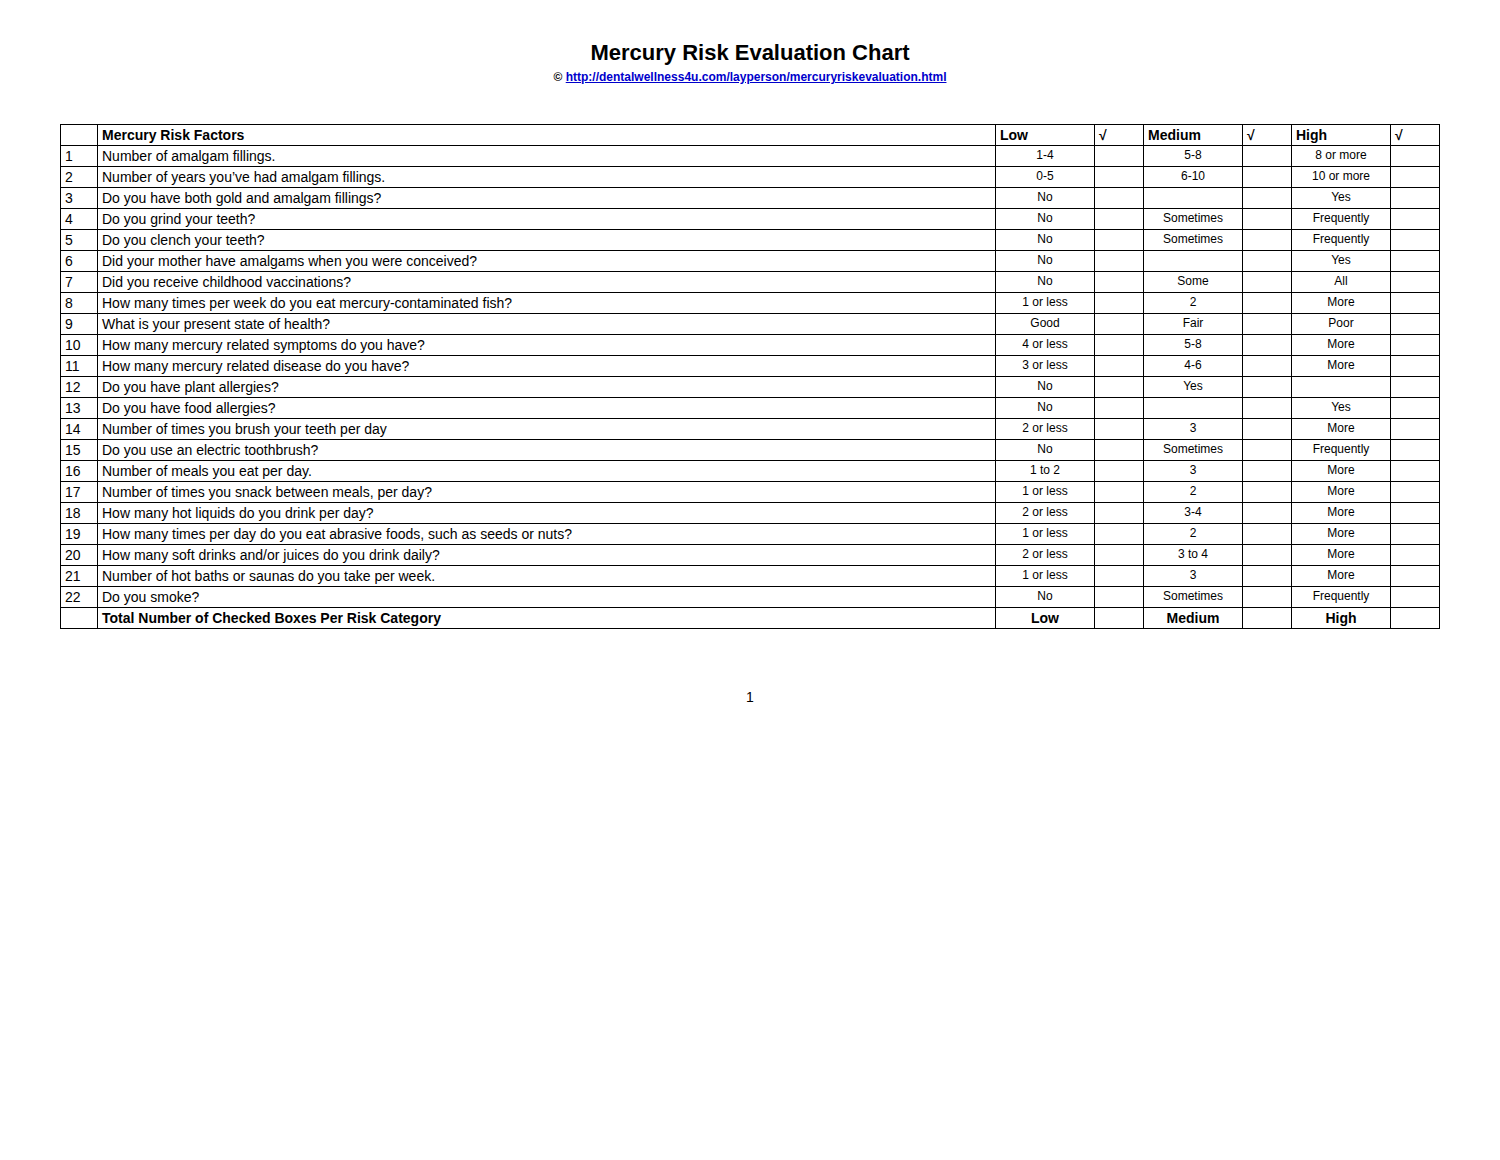Mercury Risk Evaluation Chart
© http://dentalwellness4u.com/layperson/mercuryriskevaluation.html
| | Mercury Risk Factors | Low | √ | Medium | √ | High | √ |
| --- | --- | --- | --- | --- | --- | --- | --- |
| 1 | Number of amalgam fillings. | 1-4 | | 5-8 | | 8 or more | |
| 2 | Number of years you’ve had amalgam fillings. | 0-5 | | 6-10 | | 10 or more | |
| 3 | Do you have both gold and amalgam fillings? | No | | | | Yes | |
| 4 | Do you grind your teeth? | No | | Sometimes | | Frequently | |
| 5 | Do you clench your teeth? | No | | Sometimes | | Frequently | |
| 6 | Did your mother have amalgams when you were conceived? | No | | | | Yes | |
| 7 | Did you receive childhood vaccinations? | No | | Some | | All | |
| 8 | How many times per week do you eat mercury-contaminated fish? | 1 or less | | 2 | | More | |
| 9 | What is your present state of health? | Good | | Fair | | Poor | |
| 10 | How many mercury related symptoms do you have? | 4 or less | | 5-8 | | More | |
| 11 | How many mercury related disease do you have? | 3 or less | | 4-6 | | More | |
| 12 | Do you have plant allergies? | No | | Yes | | | |
| 13 | Do you have food allergies? | No | | | | Yes | |
| 14 | Number of times you brush your teeth per day | 2 or less | | 3 | | More | |
| 15 | Do you use an electric toothbrush? | No | | Sometimes | | Frequently | |
| 16 | Number of meals you eat per day. | 1 to 2 | | 3 | | More | |
| 17 | Number of times you snack between meals, per day? | 1 or less | | 2 | | More | |
| 18 | How many hot liquids do you drink per day? | 2 or less | | 3-4 | | More | |
| 19 | How many times per day do you eat abrasive foods, such as seeds or nuts? | 1 or less | | 2 | | More | |
| 20 | How many soft drinks and/or juices do you drink daily? | 2 or less | | 3 to 4 | | More | |
| 21 | Number of hot baths or saunas do you take per week. | 1 or less | | 3 | | More | |
| 22 | Do you smoke? | No | | Sometimes | | Frequently | |
| | Total Number of Checked Boxes Per Risk Category | Low | | Medium | | High | |
1